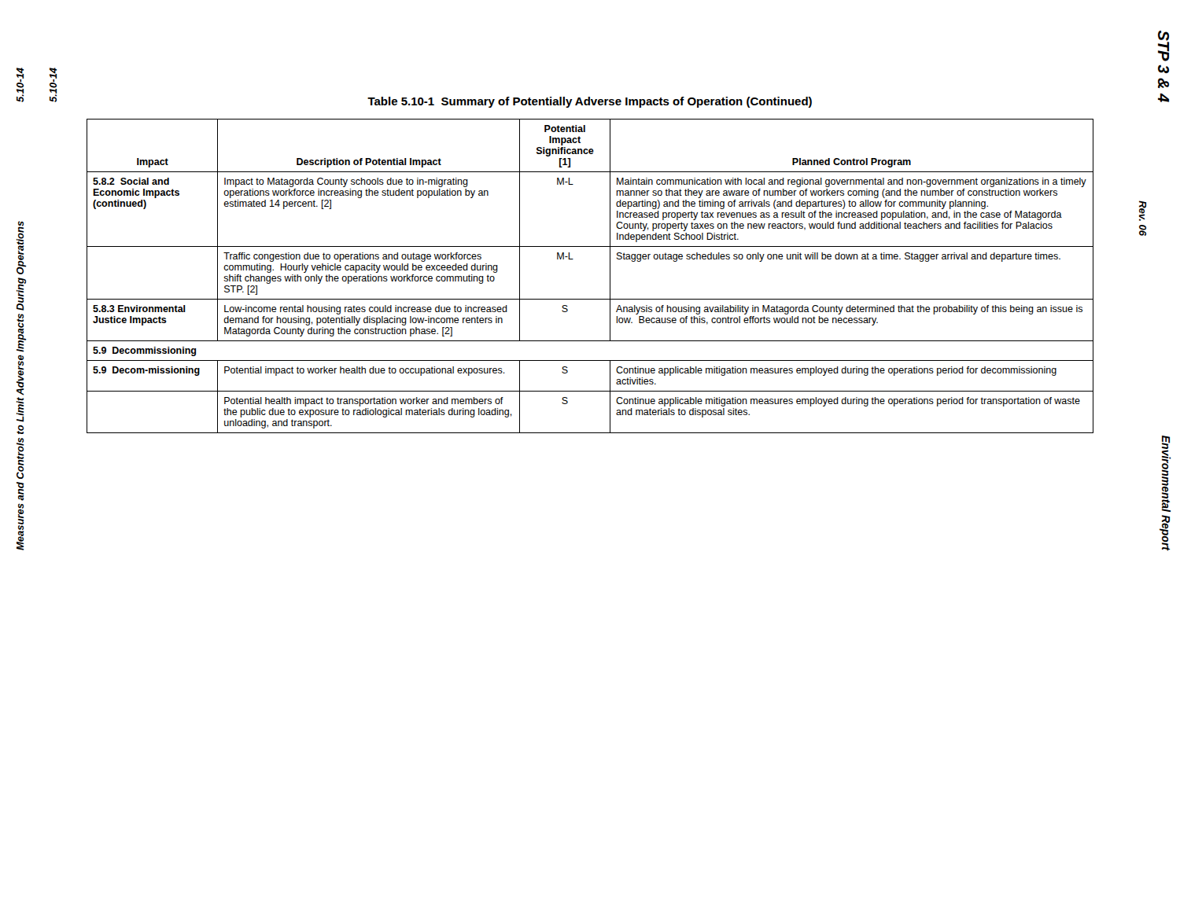5.10-14
5.10-14
Measures and Controls to Limit Adverse Impacts During Operations
STP 3 & 4
Rev. 06
Environmental Report
Table 5.10-1 Summary of Potentially Adverse Impacts of Operation (Continued)
| Impact | Description of Potential Impact | Potential Impact Significance [1] | Planned Control Program |
| --- | --- | --- | --- |
| 5.8.2 Social and Economic Impacts (continued) | Impact to Matagorda County schools due to in-migrating operations workforce increasing the student population by an estimated 14 percent. [2] | M-L | Maintain communication with local and regional governmental and non-government organizations in a timely manner so that they are aware of number of workers coming (and the number of construction workers departing) and the timing of arrivals (and departures) to allow for community planning. Increased property tax revenues as a result of the increased population, and, in the case of Matagorda County, property taxes on the new reactors, would fund additional teachers and facilities for Palacios Independent School District. |
| | Traffic congestion due to operations and outage workforces commuting. Hourly vehicle capacity would be exceeded during shift changes with only the operations workforce commuting to STP. [2] | M-L | Stagger outage schedules so only one unit will be down at a time. Stagger arrival and departure times. |
| 5.8.3 Environmental Justice Impacts | Low-income rental housing rates could increase due to increased demand for housing, potentially displacing low-income renters in Matagorda County during the construction phase. [2] | S | Analysis of housing availability in Matagorda County determined that the probability of this being an issue is low. Because of this, control efforts would not be necessary. |
| 5.9 Decommissioning |
| 5.9 Decom-missioning | Potential impact to worker health due to occupational exposures. | S | Continue applicable mitigation measures employed during the operations period for decommissioning activities. |
| | Potential health impact to transportation worker and members of the public due to exposure to radiological materials during loading, unloading, and transport. | S | Continue applicable mitigation measures employed during the operations period for transportation of waste and materials to disposal sites. |